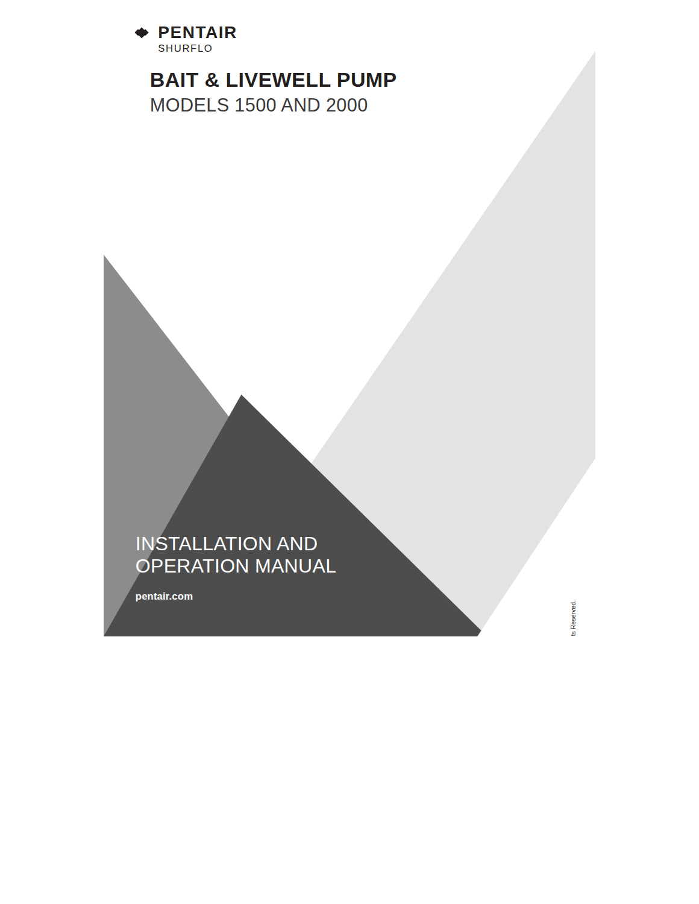PENTAIR
SHURFLO
BAIT & LIVEWELL PUMP
MODELS 1500 AND 2000
INSTALLATION AND
OPERATION MANUAL
pentair.com
911-1000 (10-01-2020) ©2020 Pentair. All Rights Reserved.